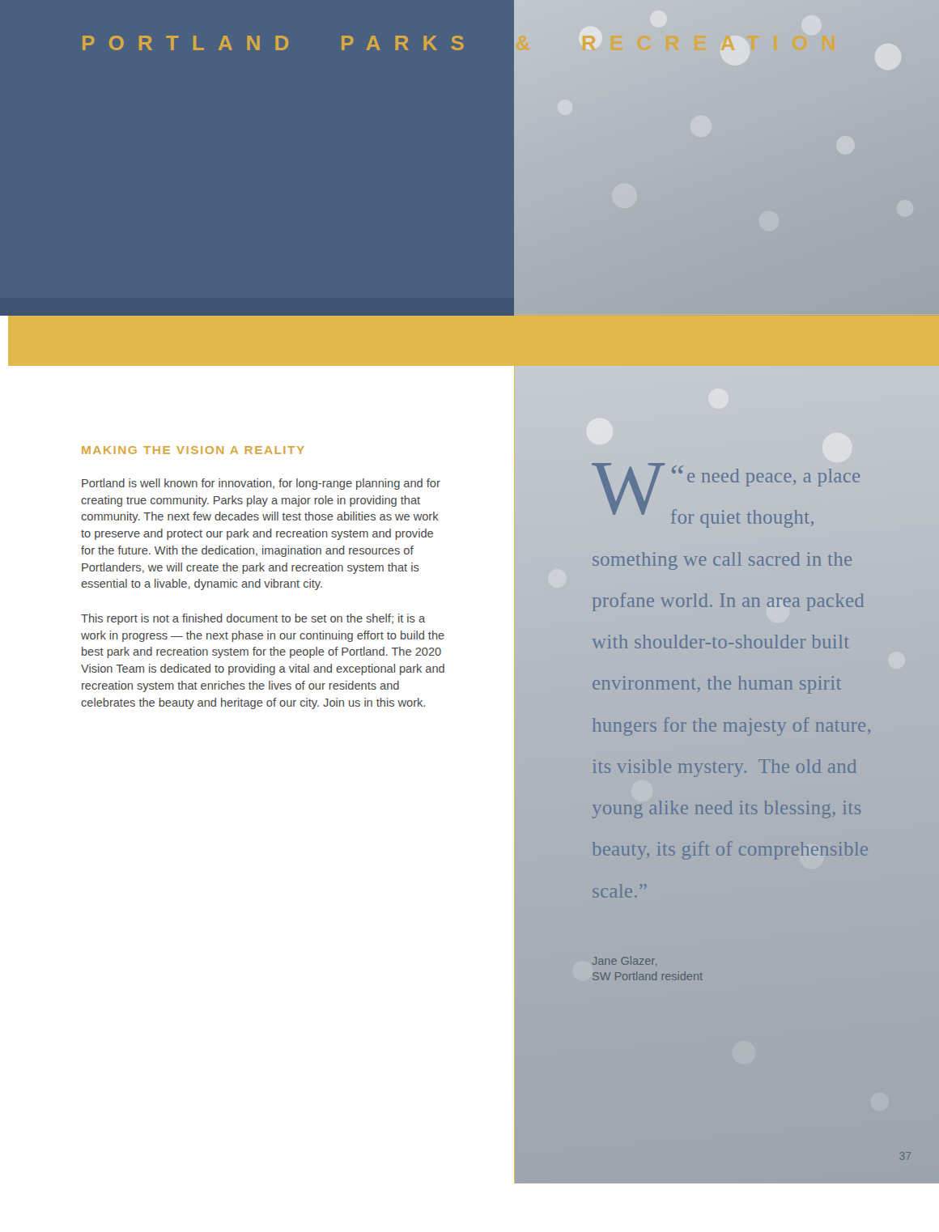Portland Parks & Recreation
Making the Vision a Reality
Portland is well known for innovation, for long-range planning and for creating true community. Parks play a major role in providing that community. The next few decades will test those abilities as we work to preserve and protect our park and recreation system and provide for the future. With the dedication, imagination and resources of Portlanders, we will create the park and recreation system that is essential to a livable, dynamic and vibrant city.
This report is not a finished document to be set on the shelf; it is a work in progress — the next phase in our continuing effort to build the best park and recreation system for the people of Portland. The 2020 Vision Team is dedicated to providing a vital and exceptional park and recreation system that enriches the lives of our residents and celebrates the beauty and heritage of our city. Join us in this work.
“We need peace, a place for quiet thought, something we call sacred in the profane world. In an area packed with shoulder-to-shoulder built environment, the human spirit hungers for the majesty of nature, its visible mystery. The old and young alike need its blessing, its beauty, its gift of comprehensible scale.”
Jane Glazer,
SW Portland resident
37